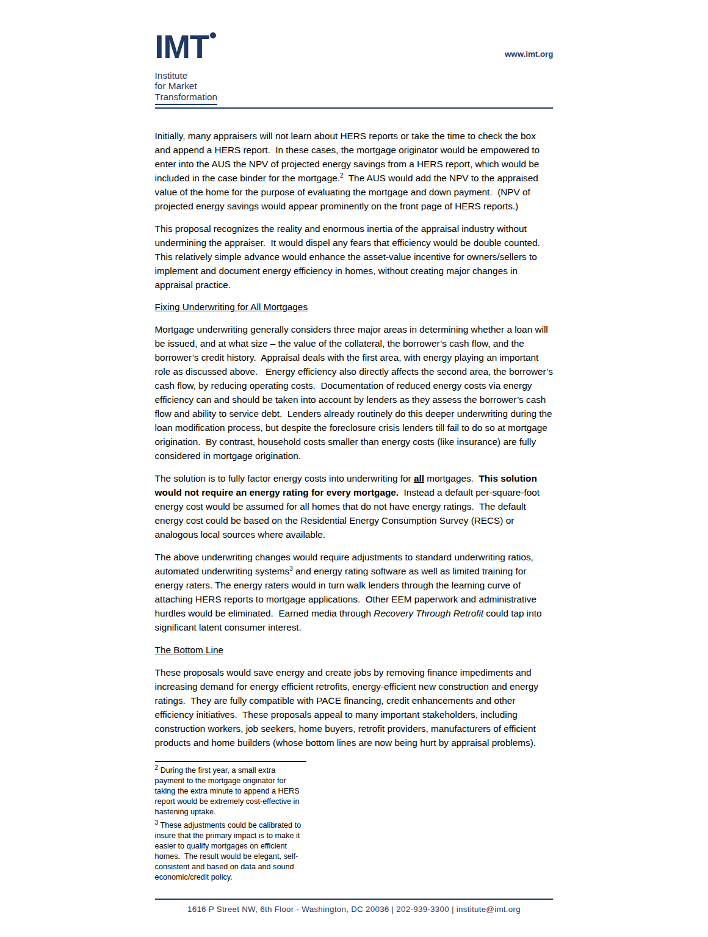IMT
Institute
for Market
Transformation
www.imt.org
Initially, many appraisers will not learn about HERS reports or take the time to check the box and append a HERS report. In these cases, the mortgage originator would be empowered to enter into the AUS the NPV of projected energy savings from a HERS report, which would be included in the case binder for the mortgage.2 The AUS would add the NPV to the appraised value of the home for the purpose of evaluating the mortgage and down payment. (NPV of projected energy savings would appear prominently on the front page of HERS reports.)
This proposal recognizes the reality and enormous inertia of the appraisal industry without undermining the appraiser. It would dispel any fears that efficiency would be double counted. This relatively simple advance would enhance the asset-value incentive for owners/sellers to implement and document energy efficiency in homes, without creating major changes in appraisal practice.
Fixing Underwriting for All Mortgages
Mortgage underwriting generally considers three major areas in determining whether a loan will be issued, and at what size – the value of the collateral, the borrower’s cash flow, and the borrower’s credit history. Appraisal deals with the first area, with energy playing an important role as discussed above. Energy efficiency also directly affects the second area, the borrower’s cash flow, by reducing operating costs. Documentation of reduced energy costs via energy efficiency can and should be taken into account by lenders as they assess the borrower’s cash flow and ability to service debt. Lenders already routinely do this deeper underwriting during the loan modification process, but despite the foreclosure crisis lenders till fail to do so at mortgage origination. By contrast, household costs smaller than energy costs (like insurance) are fully considered in mortgage origination.
The solution is to fully factor energy costs into underwriting for all mortgages. This solution would not require an energy rating for every mortgage. Instead a default per-square-foot energy cost would be assumed for all homes that do not have energy ratings. The default energy cost could be based on the Residential Energy Consumption Survey (RECS) or analogous local sources where available.
The above underwriting changes would require adjustments to standard underwriting ratios,
automated underwriting systems3 and energy rating software as well as limited training for energy raters. The energy raters would in turn walk lenders through the learning curve of attaching HERS reports to mortgage applications. Other EEM paperwork and administrative hurdles would be eliminated. Earned media through Recovery Through Retrofit could tap into significant latent consumer interest.
The Bottom Line
These proposals would save energy and create jobs by removing finance impediments and increasing demand for energy efficient retrofits, energy-efficient new construction and energy ratings. They are fully compatible with PACE financing, credit enhancements and other efficiency initiatives. These proposals appeal to many important stakeholders, including construction workers, job seekers, home buyers, retrofit providers, manufacturers of efficient products and home builders (whose bottom lines are now being hurt by appraisal problems).
2 During the first year, a small extra payment to the mortgage originator for taking the extra minute to append a HERS report would be extremely cost-effective in hastening uptake.
3 These adjustments could be calibrated to insure that the primary impact is to make it easier to qualify mortgages on efficient homes. The result would be elegant, self-consistent and based on data and sound economic/credit policy.
1616 P Street NW, 6th Floor - Washington, DC 20036 | 202-939-3300 | institute@imt.org